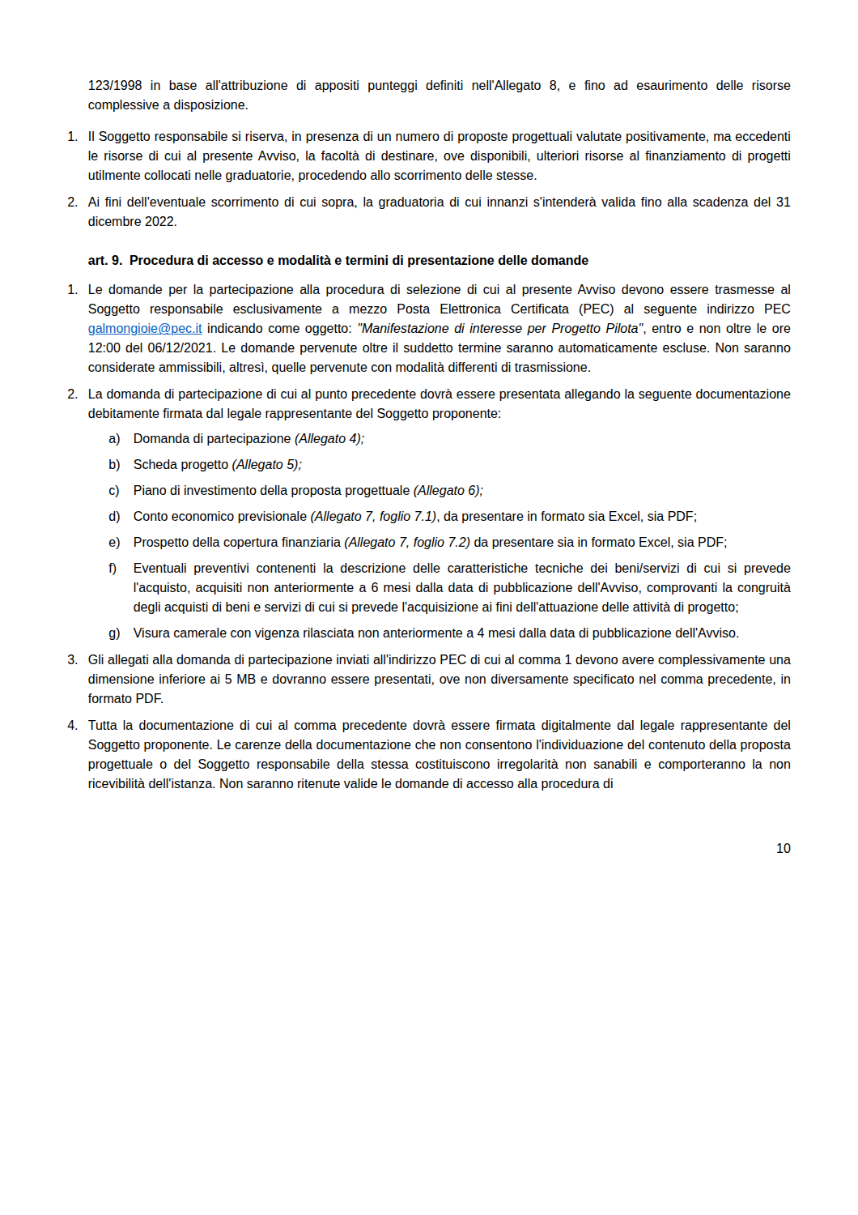123/1998 in base all'attribuzione di appositi punteggi definiti nell'Allegato 8, e fino ad esaurimento delle risorse complessive a disposizione.
Il Soggetto responsabile si riserva, in presenza di un numero di proposte progettuali valutate positivamente, ma eccedenti le risorse di cui al presente Avviso, la facoltà di destinare, ove disponibili, ulteriori risorse al finanziamento di progetti utilmente collocati nelle graduatorie, procedendo allo scorrimento delle stesse.
Ai fini dell'eventuale scorrimento di cui sopra, la graduatoria di cui innanzi s'intenderà valida fino alla scadenza del 31 dicembre 2022.
art. 9. Procedura di accesso e modalità e termini di presentazione delle domande
Le domande per la partecipazione alla procedura di selezione di cui al presente Avviso devono essere trasmesse al Soggetto responsabile esclusivamente a mezzo Posta Elettronica Certificata (PEC) al seguente indirizzo PEC galmongioie@pec.it indicando come oggetto: "Manifestazione di interesse per Progetto Pilota", entro e non oltre le ore 12:00 del 06/12/2021. Le domande pervenute oltre il suddetto termine saranno automaticamente escluse. Non saranno considerate ammissibili, altresì, quelle pervenute con modalità differenti di trasmissione.
La domanda di partecipazione di cui al punto precedente dovrà essere presentata allegando la seguente documentazione debitamente firmata dal legale rappresentante del Soggetto proponente:
Domanda di partecipazione (Allegato 4);
Scheda progetto (Allegato 5);
Piano di investimento della proposta progettuale (Allegato 6);
Conto economico previsionale (Allegato 7, foglio 7.1), da presentare in formato sia Excel, sia PDF;
Prospetto della copertura finanziaria (Allegato 7, foglio 7.2) da presentare sia in formato Excel, sia PDF;
Eventuali preventivi contenenti la descrizione delle caratteristiche tecniche dei beni/servizi di cui si prevede l'acquisto, acquisiti non anteriormente a 6 mesi dalla data di pubblicazione dell'Avviso, comprovanti la congruità degli acquisti di beni e servizi di cui si prevede l'acquisizione ai fini dell'attuazione delle attività di progetto;
Visura camerale con vigenza rilasciata non anteriormente a 4 mesi dalla data di pubblicazione dell'Avviso.
Gli allegati alla domanda di partecipazione inviati all'indirizzo PEC di cui al comma 1 devono avere complessivamente una dimensione inferiore ai 5 MB e dovranno essere presentati, ove non diversamente specificato nel comma precedente, in formato PDF.
Tutta la documentazione di cui al comma precedente dovrà essere firmata digitalmente dal legale rappresentante del Soggetto proponente. Le carenze della documentazione che non consentono l'individuazione del contenuto della proposta progettuale o del Soggetto responsabile della stessa costituiscono irregolarità non sanabili e comporteranno la non ricevibilità dell'istanza. Non saranno ritenute valide le domande di accesso alla procedura di
10